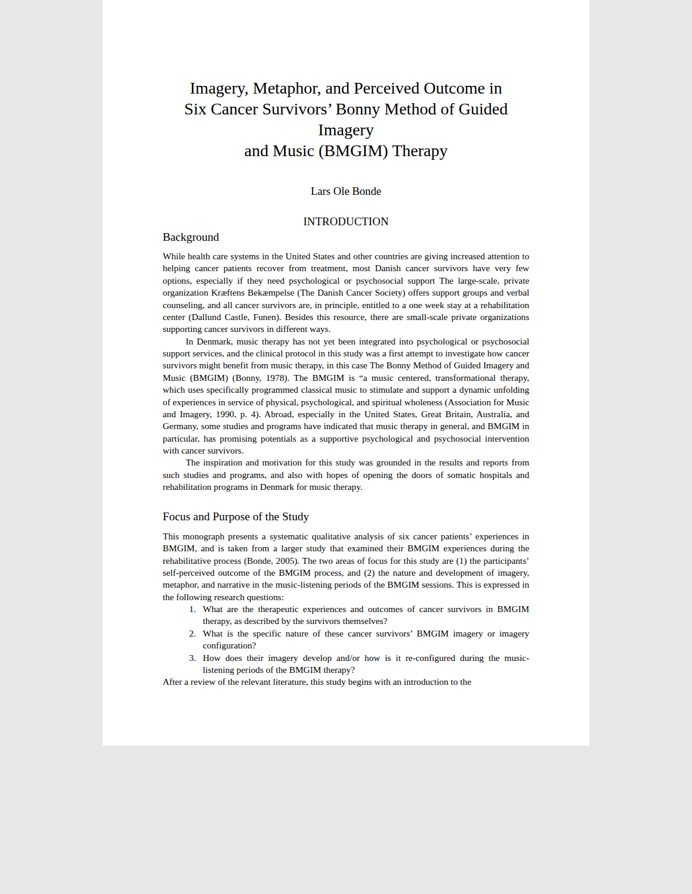Imagery, Metaphor, and Perceived Outcome in
Six Cancer Survivors’ Bonny Method of Guided Imagery
and Music (BMGIM) Therapy
Lars Ole Bonde
INTRODUCTION
Background
While health care systems in the United States and other countries are giving increased attention to helping cancer patients recover from treatment, most Danish cancer survivors have very few options, especially if they need psychological or psychosocial support The large-scale, private organization Kræftens Bekæmpelse (The Danish Cancer Society) offers support groups and verbal counseling, and all cancer survivors are, in principle, entitled to a one week stay at a rehabilitation center (Dallund Castle, Funen). Besides this resource, there are small-scale private organizations supporting cancer survivors in different ways.
In Denmark, music therapy has not yet been integrated into psychological or psychosocial support services, and the clinical protocol in this study was a first attempt to investigate how cancer survivors might benefit from music therapy, in this case The Bonny Method of Guided Imagery and Music (BMGIM) (Bonny, 1978). The BMGIM is “a music centered, transformational therapy, which uses specifically programmed classical music to stimulate and support a dynamic unfolding of experiences in service of physical, psychological, and spiritual wholeness (Association for Music and Imagery, 1990, p. 4). Abroad, especially in the United States, Great Britain, Australia, and Germany, some studies and programs have indicated that music therapy in general, and BMGIM in particular, has promising potentials as a supportive psychological and psychosocial intervention with cancer survivors.
The inspiration and motivation for this study was grounded in the results and reports from such studies and programs, and also with hopes of opening the doors of somatic hospitals and rehabilitation programs in Denmark for music therapy.
Focus and Purpose of the Study
This monograph presents a systematic qualitative analysis of six cancer patients’ experiences in BMGIM, and is taken from a larger study that examined their BMGIM experiences during the rehabilitative process (Bonde, 2005). The two areas of focus for this study are (1) the participants’ self-perceived outcome of the BMGIM process, and (2) the nature and development of imagery, metaphor, and narrative in the music-listening periods of the BMGIM sessions. This is expressed in the following research questions:
What are the therapeutic experiences and outcomes of cancer survivors in BMGIM therapy, as described by the survivors themselves?
What is the specific nature of these cancer survivors’ BMGIM imagery or imagery configuration?
How does their imagery develop and/or how is it re-configured during the music-listening periods of the BMGIM therapy?
After a review of the relevant literature, this study begins with an introduction to the